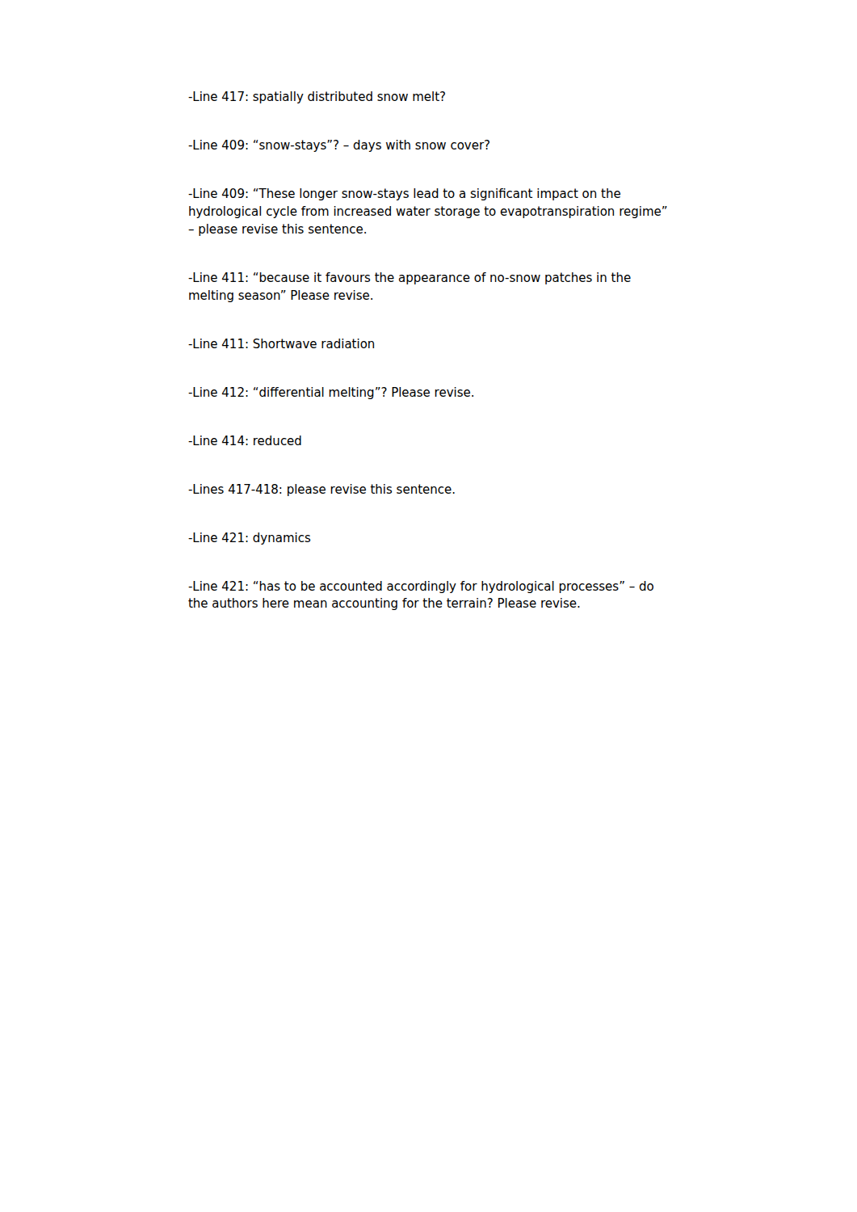-Line 417: spatially distributed snow melt?
-Line 409: “snow-stays”? – days with snow cover?
-Line 409: “These longer snow-stays lead to a significant impact on the hydrological cycle from increased water storage to evapotranspiration regime” – please revise this sentence.
-Line 411: “because it favours the appearance of no-snow patches in the melting season” Please revise.
-Line 411: Shortwave radiation
-Line 412: “differential melting”? Please revise.
-Line 414: reduced
-Lines 417-418: please revise this sentence.
-Line 421: dynamics
-Line 421: “has to be accounted accordingly for hydrological processes” – do the authors here mean accounting for the terrain? Please revise.